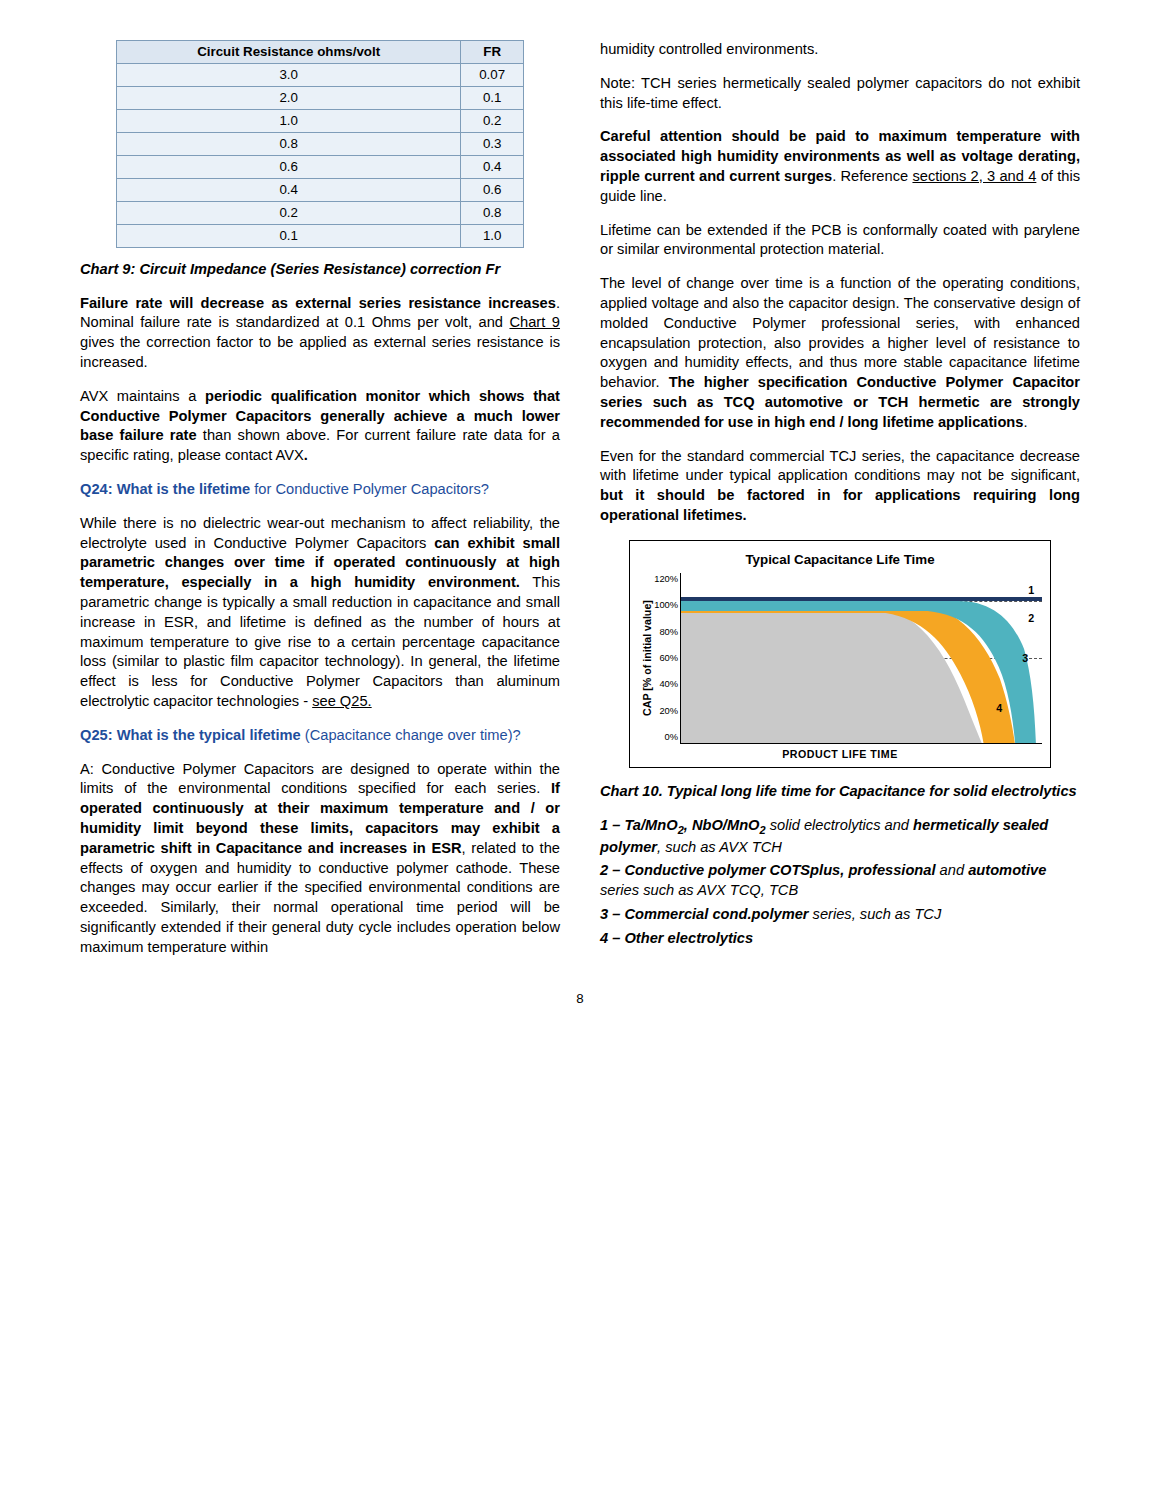| Circuit Resistance ohms/volt | FR |
| --- | --- |
| 3.0 | 0.07 |
| 2.0 | 0.1 |
| 1.0 | 0.2 |
| 0.8 | 0.3 |
| 0.6 | 0.4 |
| 0.4 | 0.6 |
| 0.2 | 0.8 |
| 0.1 | 1.0 |
Chart 9: Circuit Impedance (Series Resistance) correction Fr
Failure rate will decrease as external series resistance increases. Nominal failure rate is standardized at 0.1 Ohms per volt, and Chart 9 gives the correction factor to be applied as external series resistance is increased.
AVX maintains a periodic qualification monitor which shows that Conductive Polymer Capacitors generally achieve a much lower base failure rate than shown above. For current failure rate data for a specific rating, please contact AVX.
Q24: What is the lifetime for Conductive Polymer Capacitors?
While there is no dielectric wear-out mechanism to affect reliability, the electrolyte used in Conductive Polymer Capacitors can exhibit small parametric changes over time if operated continuously at high temperature, especially in a high humidity environment. This parametric change is typically a small reduction in capacitance and small increase in ESR, and lifetime is defined as the number of hours at maximum temperature to give rise to a certain percentage capacitance loss (similar to plastic film capacitor technology). In general, the lifetime effect is less for Conductive Polymer Capacitors than aluminum electrolytic capacitor technologies - see Q25.
Q25: What is the typical lifetime (Capacitance change over time)?
A: Conductive Polymer Capacitors are designed to operate within the limits of the environmental conditions specified for each series. If operated continuously at their maximum temperature and / or humidity limit beyond these limits, capacitors may exhibit a parametric shift in Capacitance and increases in ESR, related to the effects of oxygen and humidity to conductive polymer cathode. These changes may occur earlier if the specified environmental conditions are exceeded. Similarly, their normal operational time period will be significantly extended if their general duty cycle includes operation below maximum temperature within
humidity controlled environments.
Note: TCH series hermetically sealed polymer capacitors do not exhibit this life-time effect.
Careful attention should be paid to maximum temperature with associated high humidity environments as well as voltage derating, ripple current and current surges. Reference sections 2, 3 and 4 of this guide line.
Lifetime can be extended if the PCB is conformally coated with parylene or similar environmental protection material.
The level of change over time is a function of the operating conditions, applied voltage and also the capacitor design. The conservative design of molded Conductive Polymer professional series, with enhanced encapsulation protection, also provides a higher level of resistance to oxygen and humidity effects, and thus more stable capacitance lifetime behavior. The higher specification Conductive Polymer Capacitor series such as TCQ automotive or TCH hermetic are strongly recommended for use in high end / long lifetime applications.
Even for the standard commercial TCJ series, the capacitance decrease with lifetime under typical application conditions may not be significant, but it should be factored in for applications requiring long operational lifetimes.
Typical Capacitance Life Time
CAP [% of initial value]
120% 100% 80% 60% 40% 20% 0%
1 2 3 4
PRODUCT LIFE TIME
Chart 10. Typical long life time for Capacitance for solid electrolytics
1 – Ta/MnO2, NbO/MnO2 solid electrolytics and hermetically sealed polymer, such as AVX TCH
2 – Conductive polymer COTSplus, professional and automotive series such as AVX TCQ, TCB
3 – Commercial cond.polymer series, such as TCJ
4 – Other electrolytics
8